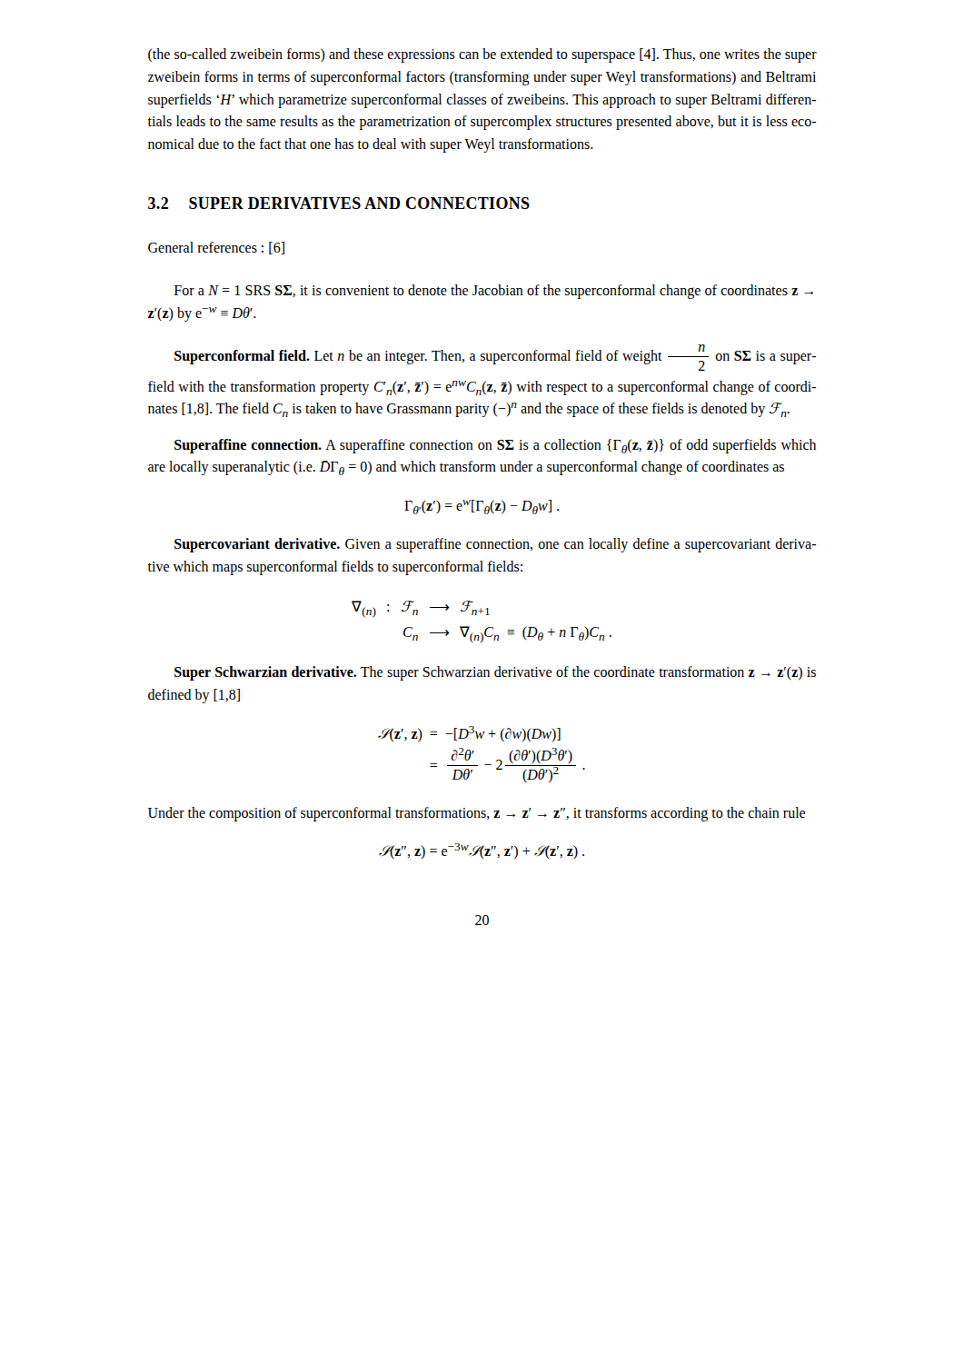(the so-called zweibein forms) and these expressions can be extended to superspace [4]. Thus, one writes the super zweibein forms in terms of superconformal factors (transforming under super Weyl transformations) and Beltrami superfields ‘H’ which parametrize superconformal classes of zweibeins. This approach to super Beltrami differentials leads to the same results as the parametrization of supercomplex structures presented above, but it is less economical due to the fact that one has to deal with super Weyl transformations.
3.2 SUPER DERIVATIVES AND CONNECTIONS
General references : [6]
For a N = 1 SRS SΣ, it is convenient to denote the Jacobian of the superconformal change of coordinates z → z′(z) by e−w ≡ Dθ′.
Superconformal field. Let n be an integer. Then, a superconformal field of weight n 2 on SΣ is a superfield with the transformation property C′n(z′, z̄′) = enwCn(z, z̄) with respect to a superconformal change of coordinates [1,8]. The field Cn is taken to have Grassmann parity (−)n and the space of these fields is denoted by ℱn.
Superaffine connection. A superaffine connection on SΣ is a collection {Γθ(z, z̄)} of odd superfields which are locally superanalytic (i.e. D̄Γθ = 0) and which transform under a superconformal change of coordinates as
Γθ′(z′) = ew[Γθ(z) − Dθw] .
Supercovariant derivative. Given a superaffine connection, one can locally define a supercovariant derivative which maps superconformal fields to superconformal fields:
| ∇ ( n ) | : | ℱ n | ⟶ | ℱ n +1 |
| | | C n | ⟶ | ∇ ( n ) C n ≡ ( D θ + n Γ θ ) C n . |
Super Schwarzian derivative. The super Schwarzian derivative of the coordinate transformation z → z′(z) is defined by [1,8]
| 𝒮 ( z ′, z ) | = | −[ D 3 w + (∂ w )( Dw )] |
| | = | ∂ 2 θ ′ Dθ ′ − 2 (∂ θ ′)( D 3 θ ′) ( Dθ ′) 2 . |
Under the composition of superconformal transformations, z → z′ → z″, it transforms according to the chain rule
𝒮(z″, z) = e−3w𝒮(z″, z′) + 𝒮(z′, z) .
20